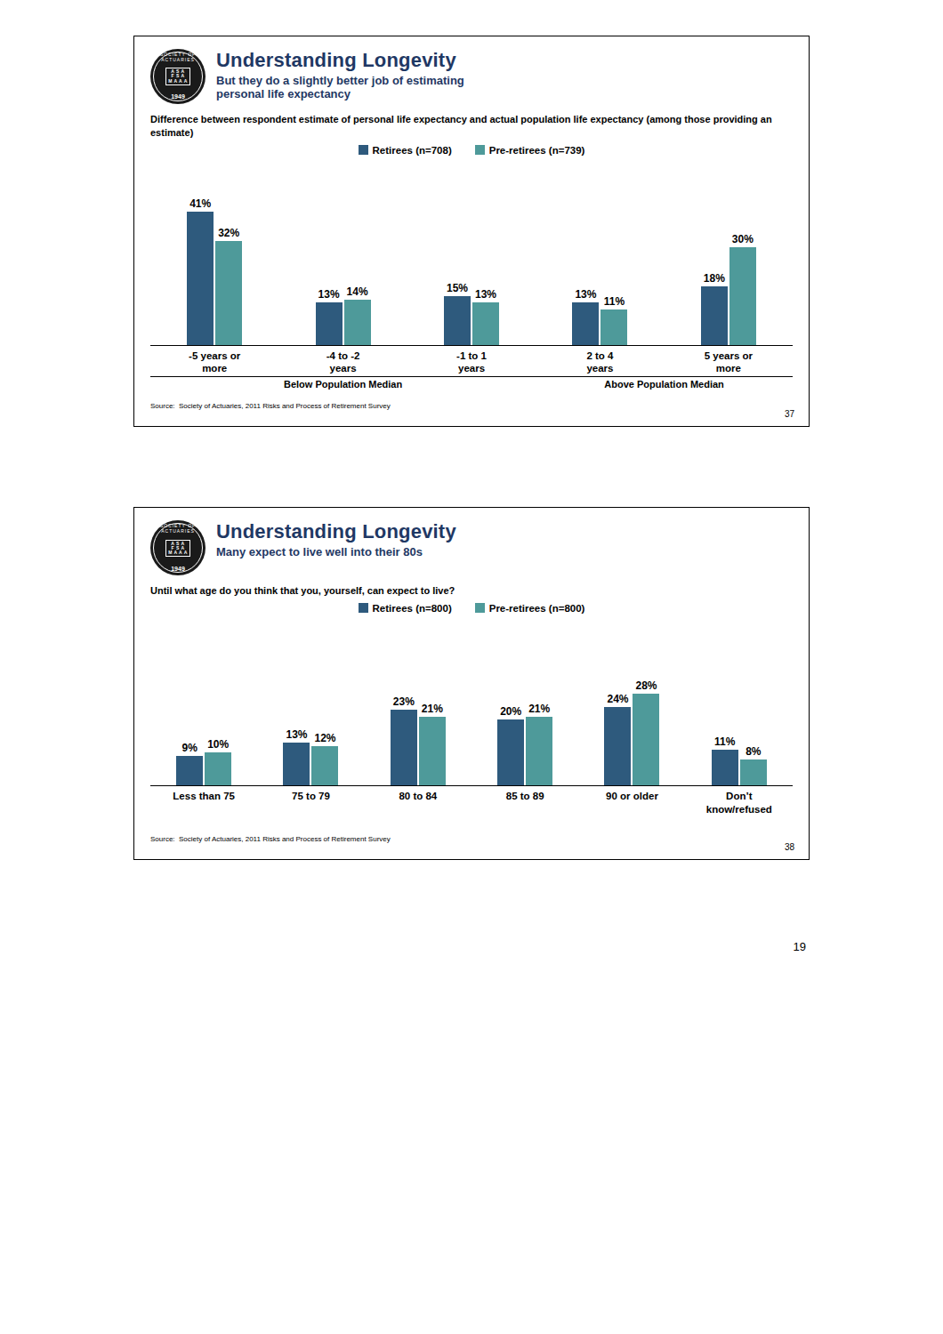SOCIETY OF ACTUARIES
A S A
F S A
M A A A
1949
Understanding Longevity
But they do a slightly better job of estimating
personal life expectancy
Difference between respondent estimate of personal life expectancy and actual population life expectancy (among those providing an estimate)
Retirees (n=708)
Pre-retirees (n=739)
41%
32%
13%
14%
15%
13%
13%
11%
18%
30%
-5 years or
more
-4 to -2
years
-1 to 1
years
2 to 4
years
5 years or
more
Below Population Median
Above Population Median
Source: Society of Actuaries, 2011 Risks and Process of Retirement Survey
37
SOCIETY OF ACTUARIES
A S A
F S A
M A A A
1949
Understanding Longevity
Many expect to live well into their 80s
Until what age do you think that you, yourself, can expect to live?
Retirees (n=800)
Pre-retirees (n=800)
9%
10%
13%
12%
23%
21%
20%
21%
24%
28%
11%
8%
Less than 75
75 to 79
80 to 84
85 to 89
90 or older
Don’t
know/refused
Source: Society of Actuaries, 2011 Risks and Process of Retirement Survey
38
19